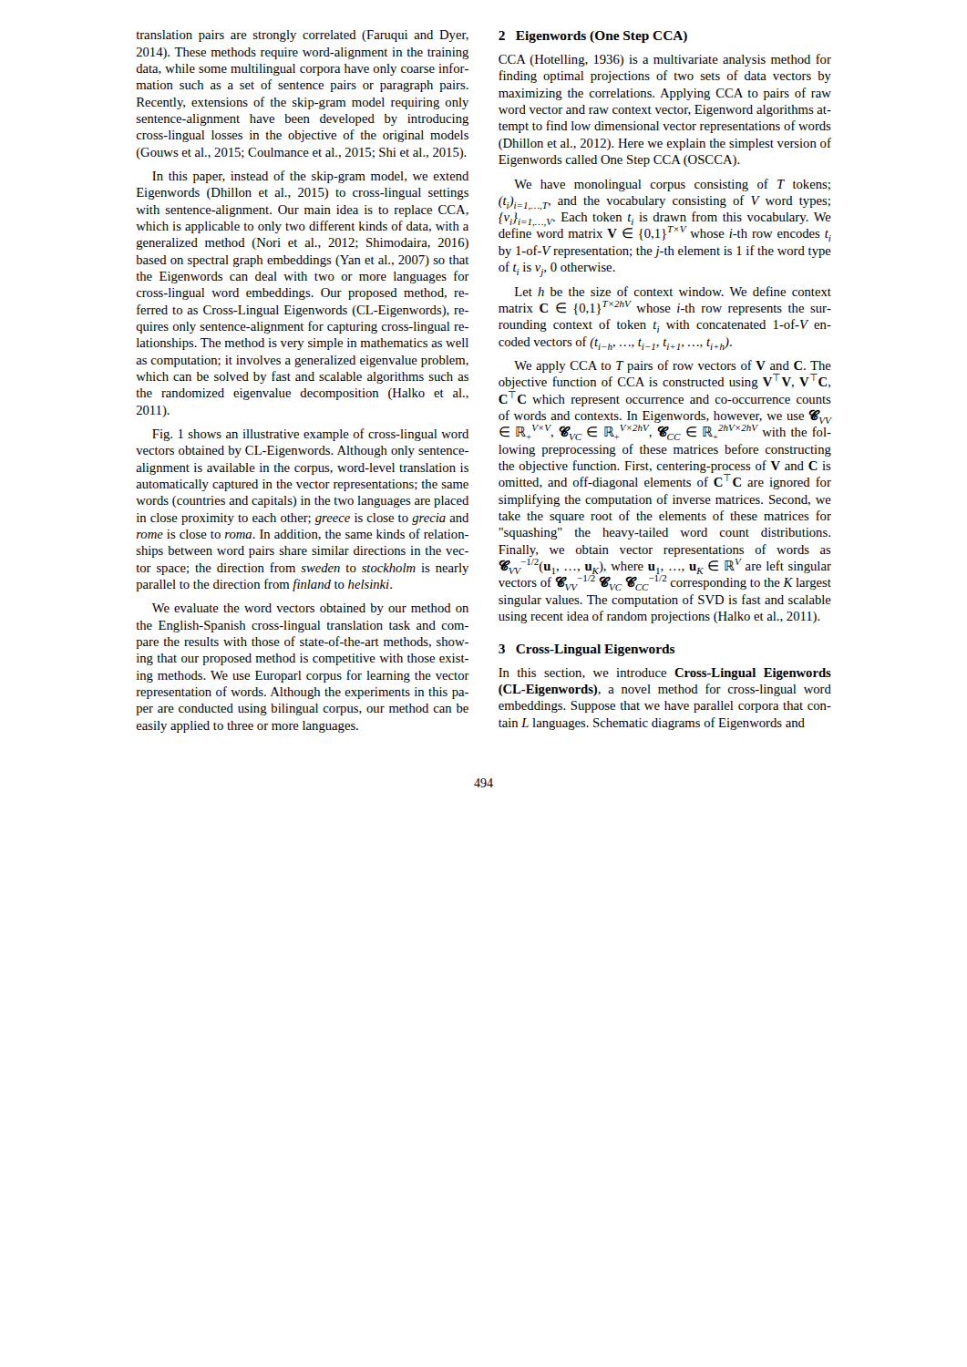translation pairs are strongly correlated (Faruqui and Dyer, 2014). These methods require word-alignment in the training data, while some multilingual corpora have only coarse information such as a set of sentence pairs or paragraph pairs. Recently, extensions of the skip-gram model requiring only sentence-alignment have been developed by introducing cross-lingual losses in the objective of the original models (Gouws et al., 2015; Coulmance et al., 2015; Shi et al., 2015).
In this paper, instead of the skip-gram model, we extend Eigenwords (Dhillon et al., 2015) to cross-lingual settings with sentence-alignment. Our main idea is to replace CCA, which is applicable to only two different kinds of data, with a generalized method (Nori et al., 2012; Shimodaira, 2016) based on spectral graph embeddings (Yan et al., 2007) so that the Eigenwords can deal with two or more languages for cross-lingual word embeddings. Our proposed method, referred to as Cross-Lingual Eigenwords (CL-Eigenwords), requires only sentence-alignment for capturing cross-lingual relationships. The method is very simple in mathematics as well as computation; it involves a generalized eigenvalue problem, which can be solved by fast and scalable algorithms such as the randomized eigenvalue decomposition (Halko et al., 2011).
Fig. 1 shows an illustrative example of cross-lingual word vectors obtained by CL-Eigenwords. Although only sentence-alignment is available in the corpus, word-level translation is automatically captured in the vector representations; the same words (countries and capitals) in the two languages are placed in close proximity to each other; greece is close to grecia and rome is close to roma. In addition, the same kinds of relationships between word pairs share similar directions in the vector space; the direction from sweden to stockholm is nearly parallel to the direction from finland to helsinki.
We evaluate the word vectors obtained by our method on the English-Spanish cross-lingual translation task and compare the results with those of state-of-the-art methods, showing that our proposed method is competitive with those existing methods. We use Europarl corpus for learning the vector representation of words. Although the experiments in this paper are conducted using bilingual corpus, our method can be easily applied to three or more languages.
2 Eigenwords (One Step CCA)
CCA (Hotelling, 1936) is a multivariate analysis method for finding optimal projections of two sets of data vectors by maximizing the correlations. Applying CCA to pairs of raw word vector and raw context vector, Eigenword algorithms attempt to find low dimensional vector representations of words (Dhillon et al., 2012). Here we explain the simplest version of Eigenwords called One Step CCA (OSCCA).
We have monolingual corpus consisting of T tokens; (ti)i=1,…,T, and the vocabulary consisting of V word types; {vi}i=1,…,V. Each token ti is drawn from this vocabulary. We define word matrix V ∈ {0,1}T×V whose i-th row encodes ti by 1-of-V representation; the j-th element is 1 if the word type of ti is vj, 0 otherwise.
Let h be the size of context window. We define context matrix C ∈ {0,1}T×2hV whose i-th row represents the surrounding context of token ti with concatenated 1-of-V encoded vectors of (ti−h, …, ti−1, ti+1, …, ti+h).
We apply CCA to T pairs of row vectors of V and C. The objective function of CCA is constructed using V⊤V, V⊤C, C⊤C which represent occurrence and co-occurrence counts of words and contexts. In Eigenwords, however, we use 𝓒VV ∈ ℝ+V×V, 𝓒VC ∈ ℝ+V×2hV, 𝓒CC ∈ ℝ+2hV×2hV with the following preprocessing of these matrices before constructing the objective function. First, centering-process of V and C is omitted, and off-diagonal elements of C⊤C are ignored for simplifying the computation of inverse matrices. Second, we take the square root of the elements of these matrices for "squashing" the heavy-tailed word count distributions. Finally, we obtain vector representations of words as 𝓒VV−1/2(u1, …, uK), where u1, …, uK ∈ ℝV are left singular vectors of 𝓒VV−1/2 𝓒VC 𝓒CC−1/2 corresponding to the K largest singular values. The computation of SVD is fast and scalable using recent idea of random projections (Halko et al., 2011).
3 Cross-Lingual Eigenwords
In this section, we introduce Cross-Lingual Eigenwords (CL-Eigenwords), a novel method for cross-lingual word embeddings. Suppose that we have parallel corpora that contain L languages. Schematic diagrams of Eigenwords and
494